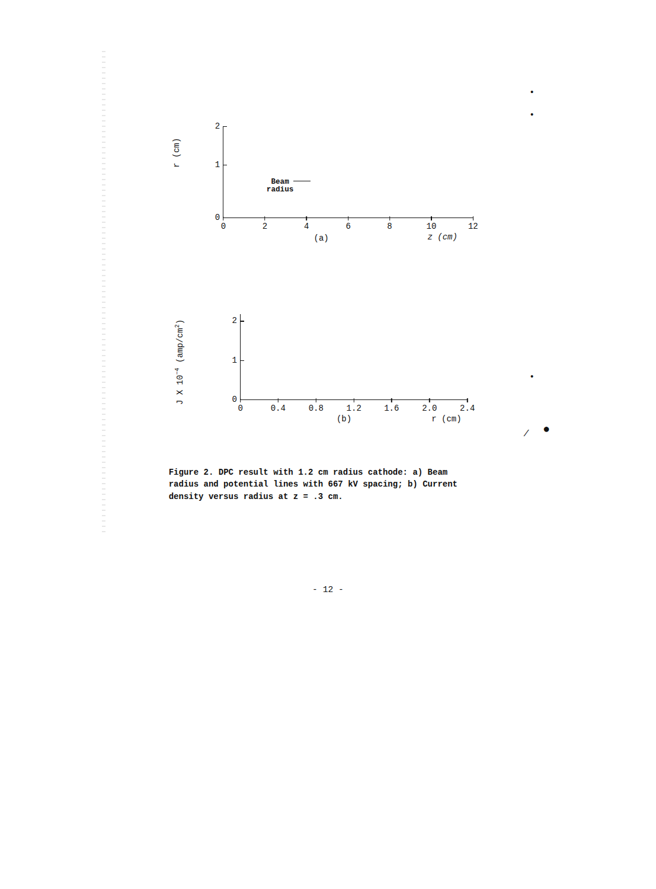• • • / ●
r (cm)
2 1 0 0 2 4 6 8 10 12
Beam
radius
(a)
z (cm)
J X 10−4 (amp/cm2)
2 1 0 0 0.4 0.8 1.2 1.6 2.0 2.4
(b)
r (cm)
Figure 2. DPC result with 1.2 cm radius cathode: a) Beam radius and potential lines with 667 kV spacing; b) Current density versus radius at z = .3 cm.
- 12 -